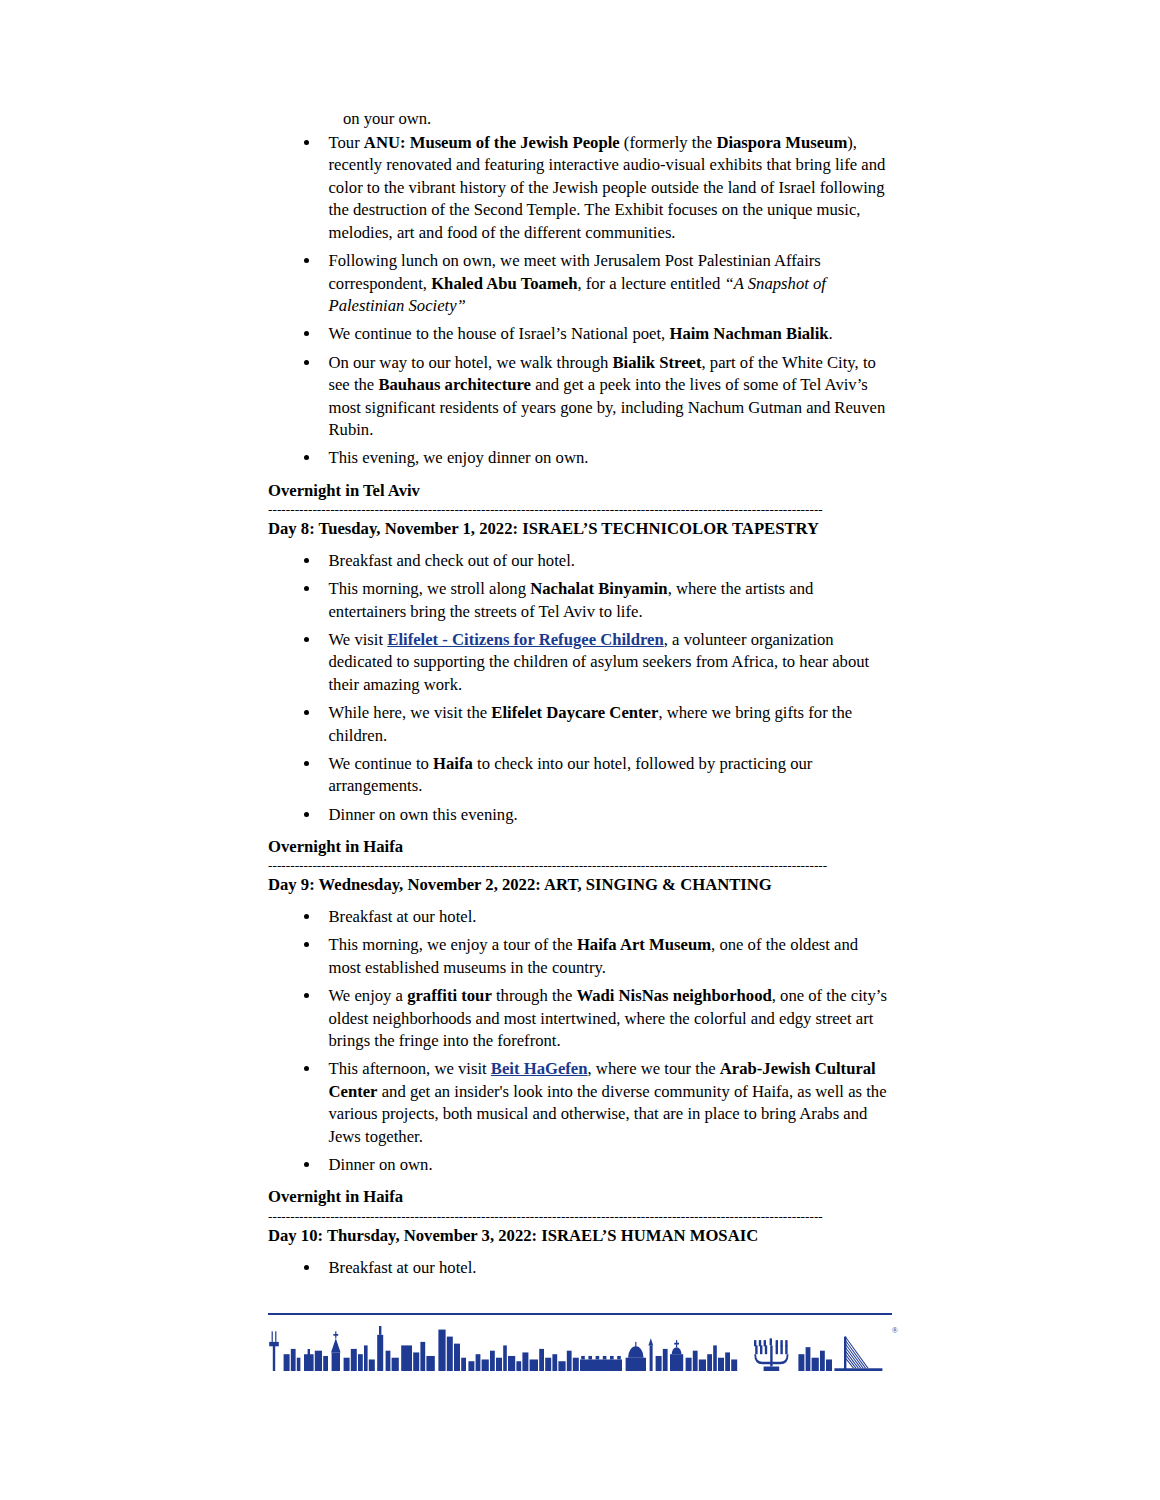on your own.
Tour ANU: Museum of the Jewish People (formerly the Diaspora Museum), recently renovated and featuring interactive audio-visual exhibits that bring life and color to the vibrant history of the Jewish people outside the land of Israel following the destruction of the Second Temple. The Exhibit focuses on the unique music, melodies, art and food of the different communities.
Following lunch on own, we meet with Jerusalem Post Palestinian Affairs correspondent, Khaled Abu Toameh, for a lecture entitled “A Snapshot of Palestinian Society”
We continue to the house of Israel’s National poet, Haim Nachman Bialik.
On our way to our hotel, we walk through Bialik Street, part of the White City, to see the Bauhaus architecture and get a peek into the lives of some of Tel Aviv’s most significant residents of years gone by, including Nachum Gutman and Reuven Rubin.
This evening, we enjoy dinner on own.
Overnight in Tel Aviv
-----------------------------------------------------------------------------------------------------------------------------
Day 8: Tuesday, November 1, 2022: ISRAEL’S TECHNICOLOR TAPESTRY
Breakfast and check out of our hotel.
This morning, we stroll along Nachalat Binyamin, where the artists and entertainers bring the streets of Tel Aviv to life.
We visit Elifelet - Citizens for Refugee Children, a volunteer organization dedicated to supporting the children of asylum seekers from Africa, to hear about their amazing work.
While here, we visit the Elifelet Daycare Center, where we bring gifts for the children.
We continue to Haifa to check into our hotel, followed by practicing our arrangements.
Dinner on own this evening.
Overnight in Haifa
------------------------------------------------------------------------------------------------------------------------------
Day 9: Wednesday, November 2, 2022: ART, SINGING & CHANTING
Breakfast at our hotel.
This morning, we enjoy a tour of the Haifa Art Museum, one of the oldest and most established museums in the country.
We enjoy a graffiti tour through the Wadi NisNas neighborhood, one of the city’s oldest neighborhoods and most intertwined, where the colorful and edgy street art brings the fringe into the forefront.
This afternoon, we visit Beit HaGefen, where we tour the Arab-Jewish Cultural Center and get an insider's look into the diverse community of Haifa, as well as the various projects, both musical and otherwise, that are in place to bring Arabs and Jews together.
Dinner on own.
Overnight in Haifa
-----------------------------------------------------------------------------------------------------------------------------
Day 10: Thursday, November 3, 2022: ISRAEL’S HUMAN MOSAIC
Breakfast at our hotel.
®